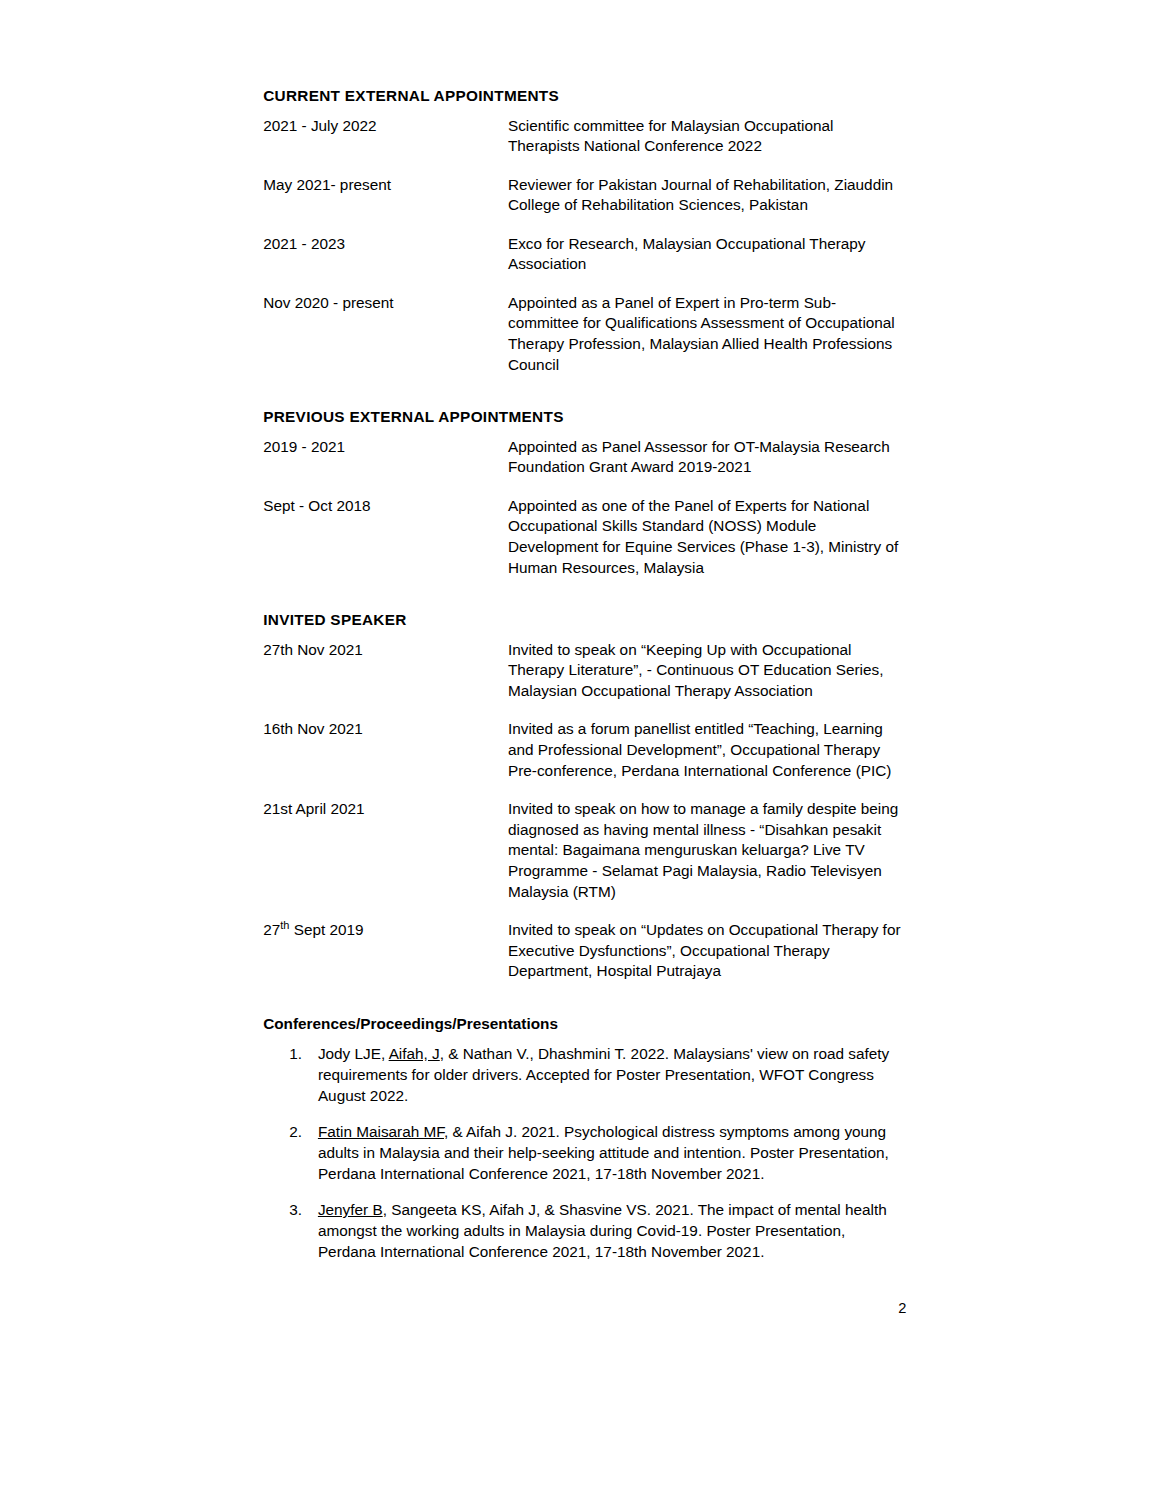Current External Appointments
| 2021 - July 2022 | Scientific committee for Malaysian Occupational Therapists National Conference 2022 |
| May 2021- present | Reviewer for Pakistan Journal of Rehabilitation, Ziauddin College of Rehabilitation Sciences, Pakistan |
| 2021 - 2023 | Exco for Research, Malaysian Occupational Therapy Association |
| Nov 2020 - present | Appointed as a Panel of Expert in Pro-term Sub-committee for Qualifications Assessment of Occupational Therapy Profession, Malaysian Allied Health Professions Council |
Previous External Appointments
| 2019 - 2021 | Appointed as Panel Assessor for OT-Malaysia Research Foundation Grant Award 2019-2021 |
| Sept - Oct 2018 | Appointed as one of the Panel of Experts for National Occupational Skills Standard (NOSS) Module Development for Equine Services (Phase 1-3), Ministry of Human Resources, Malaysia |
Invited Speaker
| 27th Nov 2021 | Invited to speak on “Keeping Up with Occupational Therapy Literature”, - Continuous OT Education Series, Malaysian Occupational Therapy Association |
| 16th Nov 2021 | Invited as a forum panellist entitled “Teaching, Learning and Professional Development”, Occupational Therapy Pre-conference, Perdana International Conference (PIC) |
| 21st April 2021 | Invited to speak on how to manage a family despite being diagnosed as having mental illness - “Disahkan pesakit mental: Bagaimana menguruskan keluarga? Live TV Programme - Selamat Pagi Malaysia, Radio Televisyen Malaysia (RTM) |
| 27 th Sept 2019 | Invited to speak on “Updates on Occupational Therapy for Executive Dysfunctions”, Occupational Therapy Department, Hospital Putrajaya |
Conferences/Proceedings/Presentations
Jody LJE, Aifah, J, & Nathan V., Dhashmini T. 2022. Malaysians' view on road safety requirements for older drivers. Accepted for Poster Presentation, WFOT Congress August 2022.
Fatin Maisarah MF, & Aifah J. 2021. Psychological distress symptoms among young adults in Malaysia and their help-seeking attitude and intention. Poster Presentation, Perdana International Conference 2021, 17-18th November 2021.
Jenyfer B, Sangeeta KS, Aifah J, & Shasvine VS. 2021. The impact of mental health amongst the working adults in Malaysia during Covid-19. Poster Presentation, Perdana International Conference 2021, 17-18th November 2021.
2